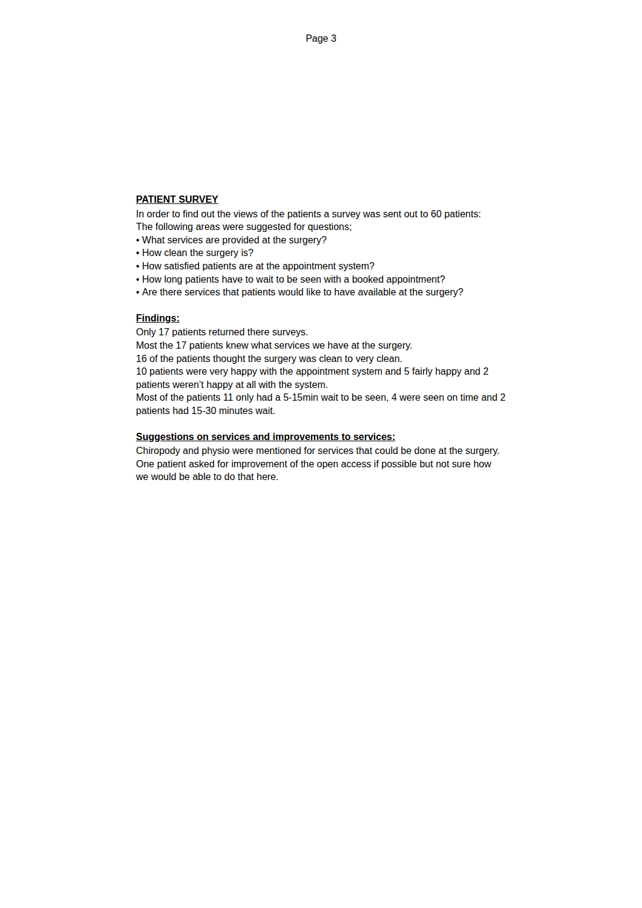Page 3
PATIENT SURVEY
In order to find out the views of the patients a survey was sent out to 60 patients:
The following areas were suggested for questions;
What services are provided at the surgery?
How clean the surgery is?
How satisfied patients are at the appointment system?
How long patients have to wait to be seen with a booked appointment?
Are there services that patients would like to have available at the surgery?
Findings:
Only 17 patients returned there surveys.
Most the 17 patients knew what services we have at the surgery.
16 of the patients thought the surgery was clean to very clean.
10 patients were very happy with the appointment system and 5 fairly happy and 2 patients weren’t happy at all with the system.
Most of the patients 11 only had a 5-15min wait to be seen, 4 were seen on time and 2 patients had 15-30 minutes wait.
Suggestions on services and improvements to services:
Chiropody and physio were mentioned for services that could be done at the surgery.
One patient asked for improvement of the open access if possible but not sure how we would be able to do that here.